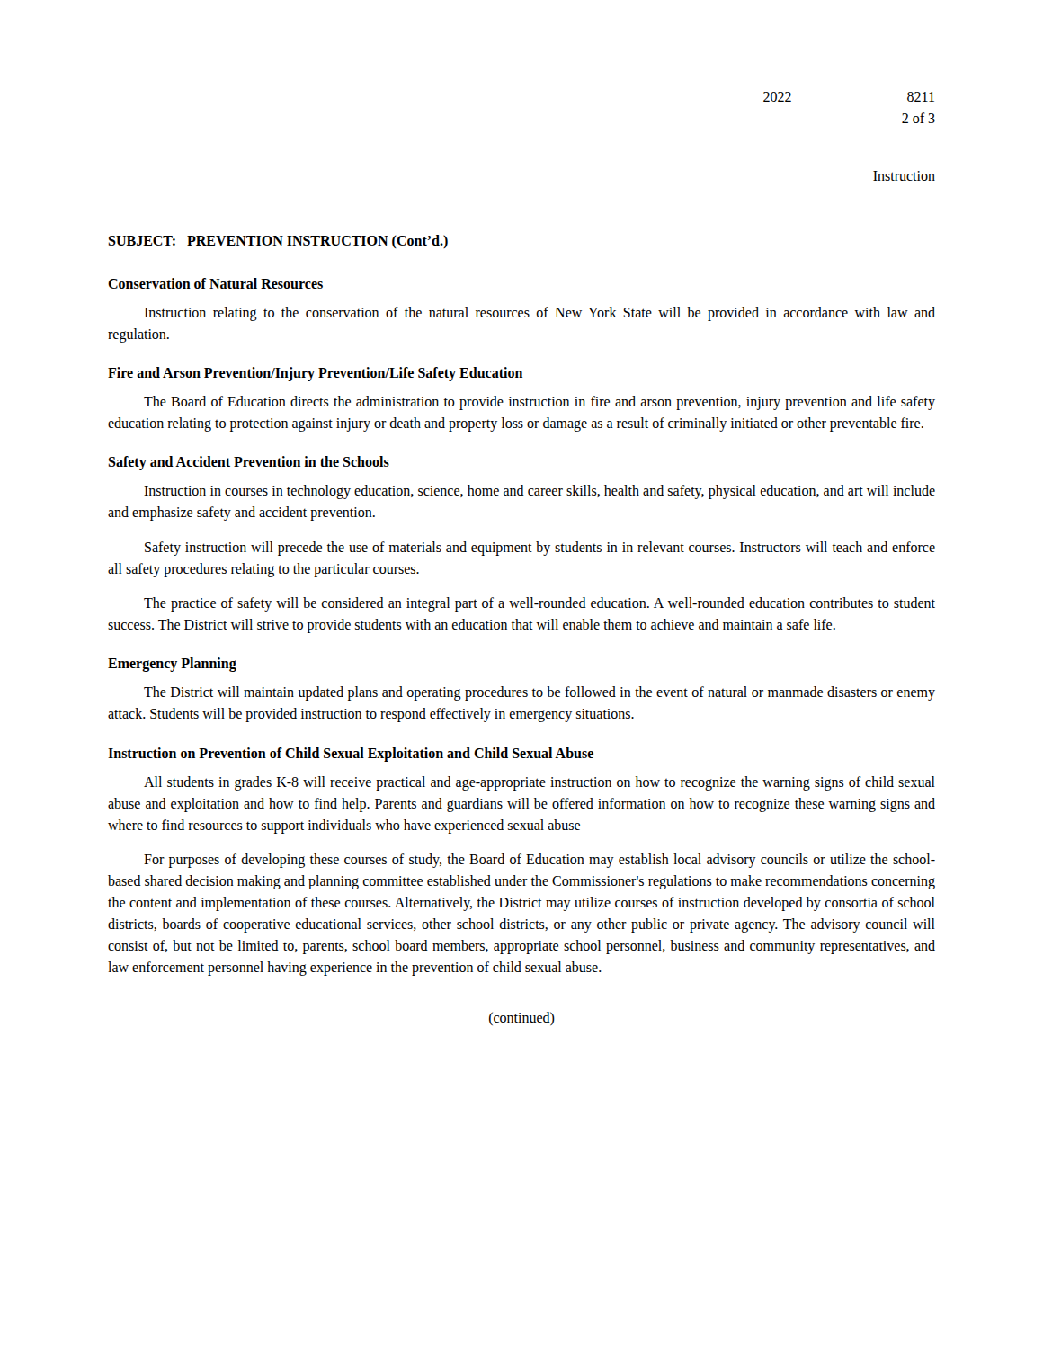20228211 2 of 3
Instruction
SUBJECT: PREVENTION INSTRUCTION (Cont’d.)
Conservation of Natural Resources
Instruction relating to the conservation of the natural resources of New York State will be provided in accordance with law and regulation.
Fire and Arson Prevention/Injury Prevention/Life Safety Education
The Board of Education directs the administration to provide instruction in fire and arson prevention, injury prevention and life safety education relating to protection against injury or death and property loss or damage as a result of criminally initiated or other preventable fire.
Safety and Accident Prevention in the Schools
Instruction in courses in technology education, science, home and career skills, health and safety, physical education, and art will include and emphasize safety and accident prevention.
Safety instruction will precede the use of materials and equipment by students in in relevant courses. Instructors will teach and enforce all safety procedures relating to the particular courses.
The practice of safety will be considered an integral part of a well-rounded education. A well-rounded education contributes to student success. The District will strive to provide students with an education that will enable them to achieve and maintain a safe life.
Emergency Planning
The District will maintain updated plans and operating procedures to be followed in the event of natural or manmade disasters or enemy attack. Students will be provided instruction to respond effectively in emergency situations.
Instruction on Prevention of Child Sexual Exploitation and Child Sexual Abuse
All students in grades K-8 will receive practical and age-appropriate instruction on how to recognize the warning signs of child sexual abuse and exploitation and how to find help. Parents and guardians will be offered information on how to recognize these warning signs and where to find resources to support individuals who have experienced sexual abuse
For purposes of developing these courses of study, the Board of Education may establish local advisory councils or utilize the school-based shared decision making and planning committee established under the Commissioner's regulations to make recommendations concerning the content and implementation of these courses. Alternatively, the District may utilize courses of instruction developed by consortia of school districts, boards of cooperative educational services, other school districts, or any other public or private agency. The advisory council will consist of, but not be limited to, parents, school board members, appropriate school personnel, business and community representatives, and law enforcement personnel having experience in the prevention of child sexual abuse.
(continued)